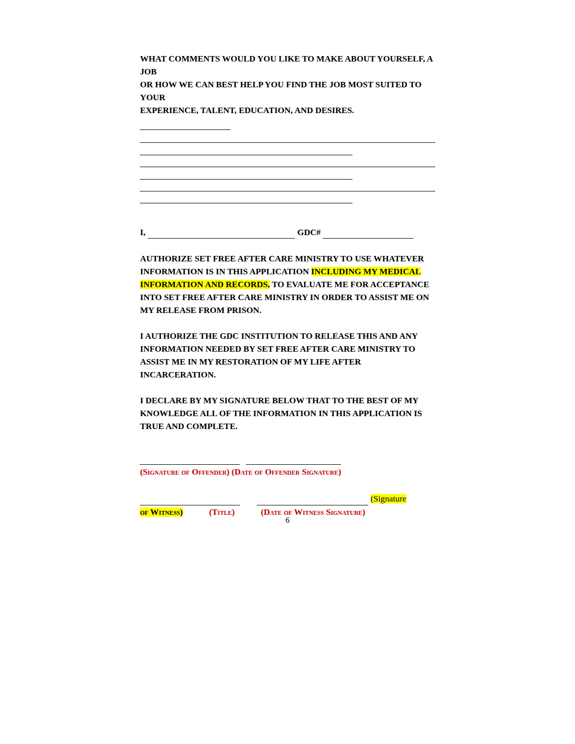What comments would you like to make about yourself, a job
or how we can best help you find the job most suited to your
experience, talent, education, and desires.
I, GDC#
Authorize Set Free After Care Ministry to use whatever information is in this application including my medical information and records, to evaluate me for acceptance into Set Free After Care Ministry in order to assist me on my release from prison.
I authorize the GDC institution to release this and any information needed by Set Free After Care Ministry to assist me in my restoration of my life after incarceration.
I declare by my signature below that to the best of my knowledge all of the information in this application is true and complete.
(Signature of Offender) (Date of Offender Signature)
(Signature
of Witness) (Title) (Date of Witness Signature)
6